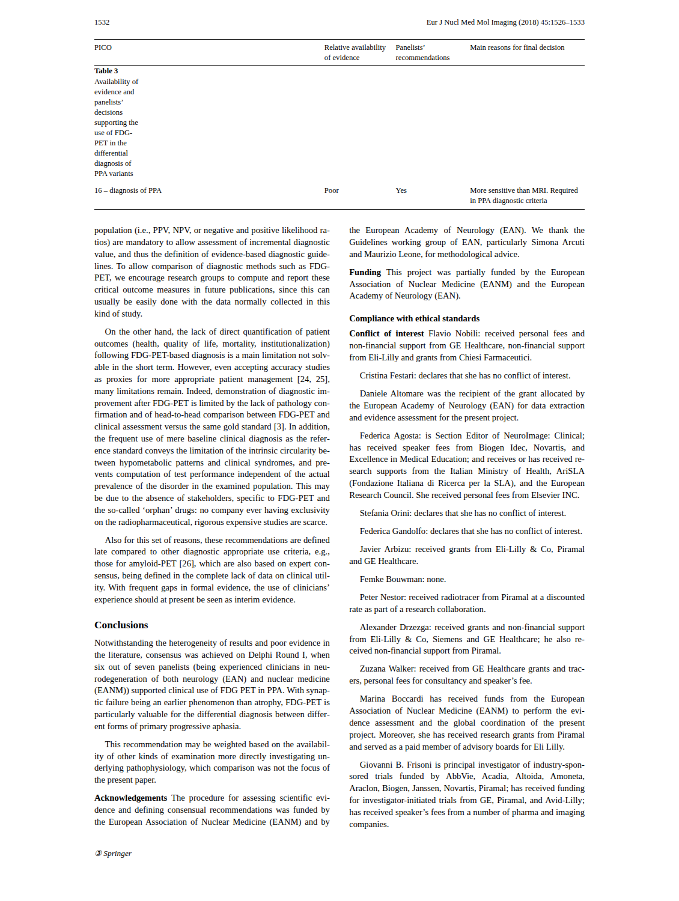1532 Eur J Nucl Med Mol Imaging (2018) 45:1526–1533
Table 3 Availability of evidence and panelists’ decisions supporting the use of FDG-PET in the differential diagnosis of PPA variants
| PICO | Relative availability of evidence | Panelists’ recommendations | Main reasons for final decision |
| --- | --- | --- | --- |
| 16 – diagnosis of PPA | Poor | Yes | More sensitive than MRI. Required in PPA diagnostic criteria |
population (i.e., PPV, NPV, or negative and positive likelihood ratios) are mandatory to allow assessment of incremental diagnostic value, and thus the definition of evidence-based diagnostic guidelines. To allow comparison of diagnostic methods such as FDG-PET, we encourage research groups to compute and report these critical outcome measures in future publications, since this can usually be easily done with the data normally collected in this kind of study.
On the other hand, the lack of direct quantification of patient outcomes (health, quality of life, mortality, institutionalization) following FDG-PET-based diagnosis is a main limitation not solvable in the short term. However, even accepting accuracy studies as proxies for more appropriate patient management [24, 25], many limitations remain. Indeed, demonstration of diagnostic improvement after FDG-PET is limited by the lack of pathology confirmation and of head-to-head comparison between FDG-PET and clinical assessment versus the same gold standard [3]. In addition, the frequent use of mere baseline clinical diagnosis as the reference standard conveys the limitation of the intrinsic circularity between hypometabolic patterns and clinical syndromes, and prevents computation of test performance independent of the actual prevalence of the disorder in the examined population. This may be due to the absence of stakeholders, specific to FDG-PET and the so-called ‘orphan’ drugs: no company ever having exclusivity on the radiopharmaceutical, rigorous expensive studies are scarce.
Also for this set of reasons, these recommendations are defined late compared to other diagnostic appropriate use criteria, e.g., those for amyloid-PET [26], which are also based on expert consensus, being defined in the complete lack of data on clinical utility. With frequent gaps in formal evidence, the use of clinicians’ experience should at present be seen as interim evidence.
Conclusions
Notwithstanding the heterogeneity of results and poor evidence in the literature, consensus was achieved on Delphi Round I, when six out of seven panelists (being experienced clinicians in neurodegeneration of both neurology (EAN) and nuclear medicine (EANM)) supported clinical use of FDG PET in PPA. With synaptic failure being an earlier phenomenon than atrophy, FDG-PET is particularly valuable for the differential diagnosis between different forms of primary progressive aphasia.
This recommendation may be weighted based on the availability of other kinds of examination more directly investigating underlying pathophysiology, which comparison was not the focus of the present paper.
Acknowledgements The procedure for assessing scientific evidence and defining consensual recommendations was funded by the European Association of Nuclear Medicine (EANM) and by the European Academy of Neurology (EAN). We thank the Guidelines working group of EAN, particularly Simona Arcuti and Maurizio Leone, for methodological advice.
Funding This project was partially funded by the European Association of Nuclear Medicine (EANM) and the European Academy of Neurology (EAN).
Compliance with ethical standards
Conflict of interest Flavio Nobili: received personal fees and non-financial support from GE Healthcare, non-financial support from Eli-Lilly and grants from Chiesi Farmaceutici.
Cristina Festari: declares that she has no conflict of interest.
Daniele Altomare was the recipient of the grant allocated by the European Academy of Neurology (EAN) for data extraction and evidence assessment for the present project.
Federica Agosta: is Section Editor of NeuroImage: Clinical; has received speaker fees from Biogen Idec, Novartis, and Excellence in Medical Education; and receives or has received research supports from the Italian Ministry of Health, AriSLA (Fondazione Italiana di Ricerca per la SLA), and the European Research Council. She received personal fees from Elsevier INC.
Stefania Orini: declares that she has no conflict of interest.
Federica Gandolfo: declares that she has no conflict of interest.
Javier Arbizu: received grants from Eli-Lilly & Co, Piramal and GE Healthcare.
Femke Bouwman: none.
Peter Nestor: received radiotracer from Piramal at a discounted rate as part of a research collaboration.
Alexander Drzezga: received grants and non-financial support from Eli-Lilly & Co, Siemens and GE Healthcare; he also received non-financial support from Piramal.
Zuzana Walker: received from GE Healthcare grants and tracers, personal fees for consultancy and speaker’s fee.
Marina Boccardi has received funds from the European Association of Nuclear Medicine (EANM) to perform the evidence assessment and the global coordination of the present project. Moreover, she has received research grants from Piramal and served as a paid member of advisory boards for Eli Lilly.
Giovanni B. Frisoni is principal investigator of industry-sponsored trials funded by AbbVie, Acadia, Altoida, Amoneta, Araclon, Biogen, Janssen, Novartis, Piramal; has received funding for investigator-initiated trials from GE, Piramal, and Avid-Lilly; has received speaker’s fees from a number of pharma and imaging companies.
③ Springer